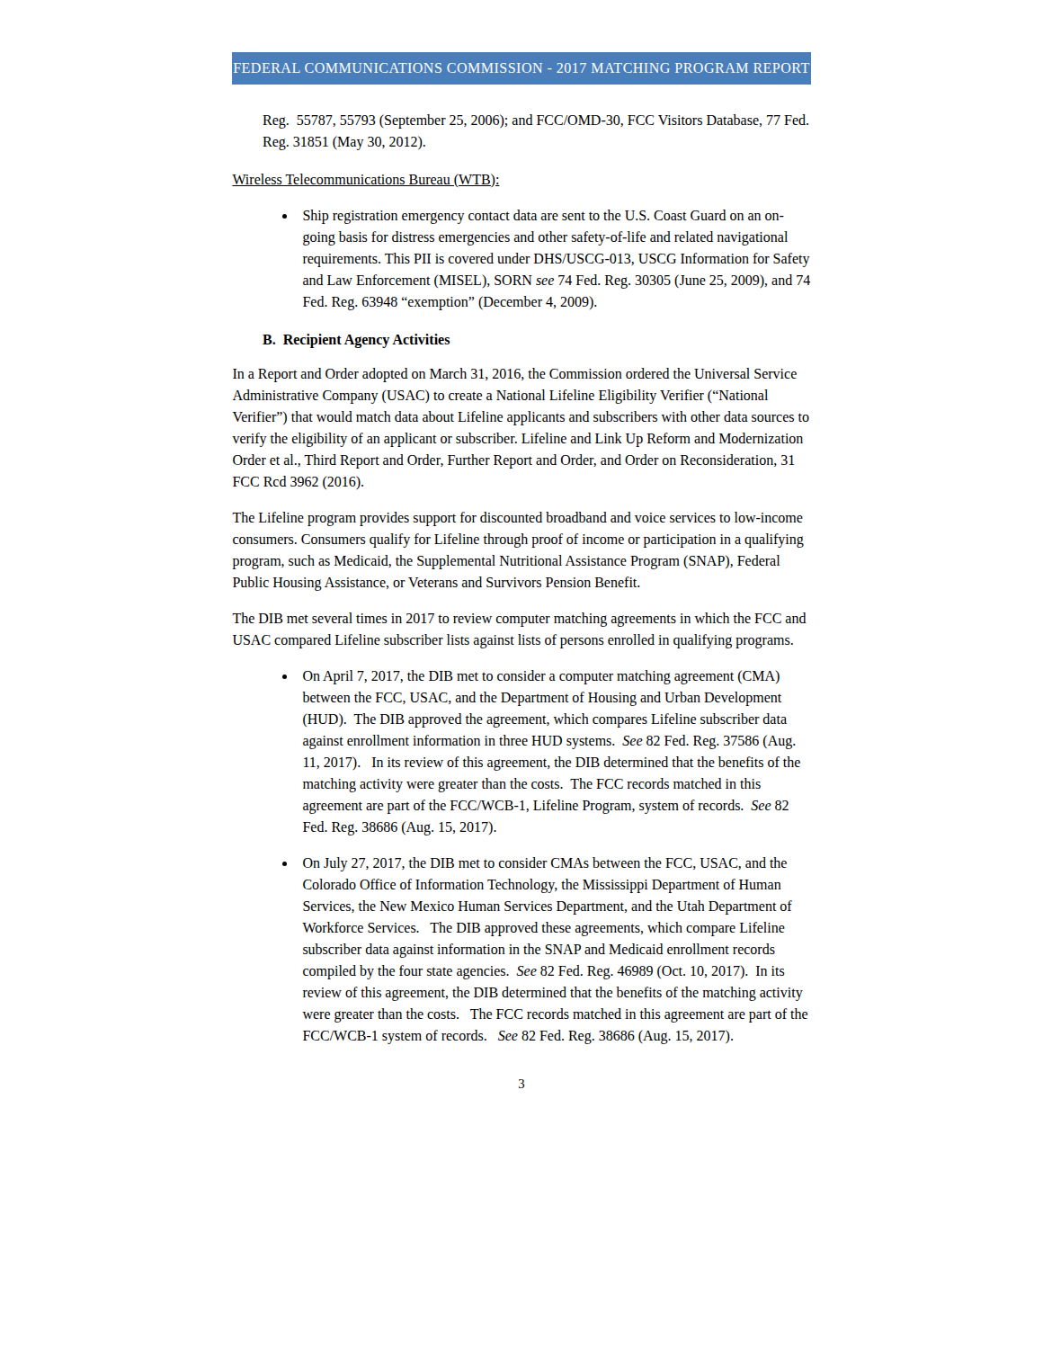FEDERAL COMMUNICATIONS COMMISSION - 2017 MATCHING PROGRAM REPORT
Reg. 55787, 55793 (September 25, 2006); and FCC/OMD-30, FCC Visitors Database, 77 Fed. Reg. 31851 (May 30, 2012).
Wireless Telecommunications Bureau (WTB):
Ship registration emergency contact data are sent to the U.S. Coast Guard on an on-going basis for distress emergencies and other safety-of-life and related navigational requirements. This PII is covered under DHS/USCG-013, USCG Information for Safety and Law Enforcement (MISEL), SORN see 74 Fed. Reg. 30305 (June 25, 2009), and 74 Fed. Reg. 63948 “exemption” (December 4, 2009).
B. Recipient Agency Activities
In a Report and Order adopted on March 31, 2016, the Commission ordered the Universal Service Administrative Company (USAC) to create a National Lifeline Eligibility Verifier (“National Verifier”) that would match data about Lifeline applicants and subscribers with other data sources to verify the eligibility of an applicant or subscriber. Lifeline and Link Up Reform and Modernization Order et al., Third Report and Order, Further Report and Order, and Order on Reconsideration, 31 FCC Rcd 3962 (2016).
The Lifeline program provides support for discounted broadband and voice services to low-income consumers. Consumers qualify for Lifeline through proof of income or participation in a qualifying program, such as Medicaid, the Supplemental Nutritional Assistance Program (SNAP), Federal Public Housing Assistance, or Veterans and Survivors Pension Benefit.
The DIB met several times in 2017 to review computer matching agreements in which the FCC and USAC compared Lifeline subscriber lists against lists of persons enrolled in qualifying programs.
On April 7, 2017, the DIB met to consider a computer matching agreement (CMA) between the FCC, USAC, and the Department of Housing and Urban Development (HUD). The DIB approved the agreement, which compares Lifeline subscriber data against enrollment information in three HUD systems. See 82 Fed. Reg. 37586 (Aug. 11, 2017). In its review of this agreement, the DIB determined that the benefits of the matching activity were greater than the costs. The FCC records matched in this agreement are part of the FCC/WCB-1, Lifeline Program, system of records. See 82 Fed. Reg. 38686 (Aug. 15, 2017).
On July 27, 2017, the DIB met to consider CMAs between the FCC, USAC, and the Colorado Office of Information Technology, the Mississippi Department of Human Services, the New Mexico Human Services Department, and the Utah Department of Workforce Services. The DIB approved these agreements, which compare Lifeline subscriber data against information in the SNAP and Medicaid enrollment records compiled by the four state agencies. See 82 Fed. Reg. 46989 (Oct. 10, 2017). In its review of this agreement, the DIB determined that the benefits of the matching activity were greater than the costs. The FCC records matched in this agreement are part of the FCC/WCB-1 system of records. See 82 Fed. Reg. 38686 (Aug. 15, 2017).
3